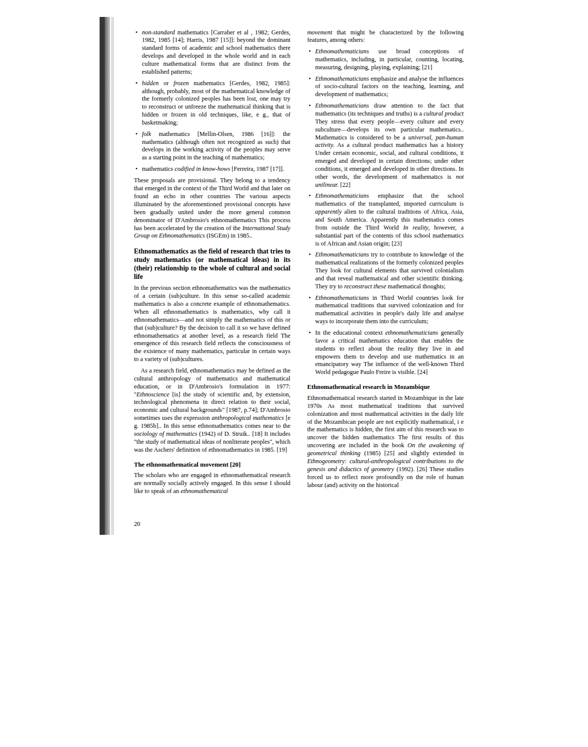non-standard mathematics [Carraher et al , 1982; Gerdes, 1982, 1985 [14]; Harris, 1987 [15]]: beyond the dominant standard forms of academic and school mathematics there develops and developed in the whole world and in each culture mathematical forms that are distinct from the established patterns;
hidden or frozen mathematics [Gerdes, 1982, 1985]: although, probably, most of the mathematical knowledge of the formerly colonized peoples has been lost, one may try to reconstruct or unfreeze the mathematical thinking that is hidden or frozen in old techniques, like, e g., that of basketmaking;
folk mathematics [Mellin-Olsen, 1986 [16]]: the mathematics (although often not recognized as such) that develops in the working activity of the peoples may serve as a starting point in the teaching of mathematics;
mathematics codified in know-hows [Ferreira, 1987 [17]].
These proposals are provisional. They belong to a tendency that emerged in the context of the Third World and that later on found an echo in other countries The various aspects illuminated by the aforementioned provisional concepts have been gradually united under the more general common denominator of D'Ambrosio's ethnomathematics This process has been accelerated by the creation of the International Study Group on Ethnomathematics (ISGEm) in 1985..
Ethnomathematics as the field of research that tries to study mathematics (or mathematical ideas) in its (their) relationship to the whole of cultural and social life
In the previous section ethnomathematics was the mathematics of a certain (sub)culture. In this sense so-called academic mathematics is also a concrete example of ethnomathematics. When all ethnomathematics is mathematics, why call it ethnomathematics—and not simply the mathematics of this or that (sub)culture? By the decision to call it so we have defined ethnomathematics at another level, as a research field The emergence of this research field reflects the consciousness of the existence of many mathematics, particular in certain ways to a variety of (sub)cultures.
As a research field, ethnomathematics may be defined as the cultural anthropology of mathematics and mathematical education, or in D'Ambrosio's formulation in 1977: "Ethnoscience [is] the study of scientific and, by extension, technological phenomena in direct relation to their social, economic and cultural backgrounds" [1987, p.74]; D'Ambrosio sometimes uses the expression anthropological mathematics [e g. 1985b].. In this sense ethnomathematics comes near to the sociology of mathematics (1942) of D. Struik.. [18] It includes "the study of mathematical ideas of nonliterate peoples", which was the Aschers' definition of ethnomathematics in 1985. [19]
The ethnomathematical movement [20]
The scholars who are engaged in ethnomathematical research are normally socially actively engaged. In this sense I should like to speak of an ethnomathematical
movement that might be characterized by the following features, among others:
Ethnomathematicians use broad conceptions of mathematics, including, in particular, counting, locating, measuring, designing, playing, explaining; [21]
Ethnomathematicians emphasize and analyse the influences of socio-cultural factors on the teaching, learning, and development of mathematics;
Ethnomathematicians draw attention to the fact that mathematics (its techniques and truths) is a cultural product They stress that every people—every culture and every subculture—develops its own particular mathematics.. Mathematics is considered to be a universal, pan-human activity. As a cultural product mathematics has a history Under certain economic, social, and cultural conditions, it emerged and developed in certain directions; under other conditions, it emerged and developed in other directions. In other words, the development of mathematics is not unilinear. [22]
Ethnomathematicians emphasize that the school mathematics of the transplanted, imported curriculum is apparently alien to the cultural traditions of Africa, Asia, and South America. Apparently this mathematics comes from outside the Third World In reality, however, a substantial part of the contents of this school mathematics is of African and Asian origin; [23]
Ethnomathematicians try to contribute to knowledge of the mathematical realizations of the formerly colonized peoples They look for cultural elements that survived colonialism and that reveal mathematical and other scientific thinking. They try to reconstruct these mathematical thoughts;
Ethnomathematicians in Third World countries look for mathematical traditions that survived colonization and for mathematical activities in people's daily life and analyse ways to incorporate them into the curriculum;
In the educational context ethnomathematicians generally favor a critical mathematics education that enables the students to reflect about the reality they live in and empowers them to develop and use mathematics in an emancipatory way The influence of the well-known Third World pedagogue Paulo Freire is visible. [24]
Ethnomathematical research in Mozambique
Ethnomathematical research started in Mozambique in the late 1970s As most mathematical traditions that survived colonization and most mathematical activities in the daily life of the Mozambican people are not explicitly mathematical, i e the mathematics is hidden, the first aim of this research was to uncover the hidden mathematics The first results of this uncovering are included in the book On the awakening of geometrical thinking (1985) [25] and slightly extended in Ethnogeometry: cultural-anthropological contributions to the genesis and didactics of geometry (1992). [26] These studies forced us to reflect more profoundly on the role of human labour (and) activity on the historical
20